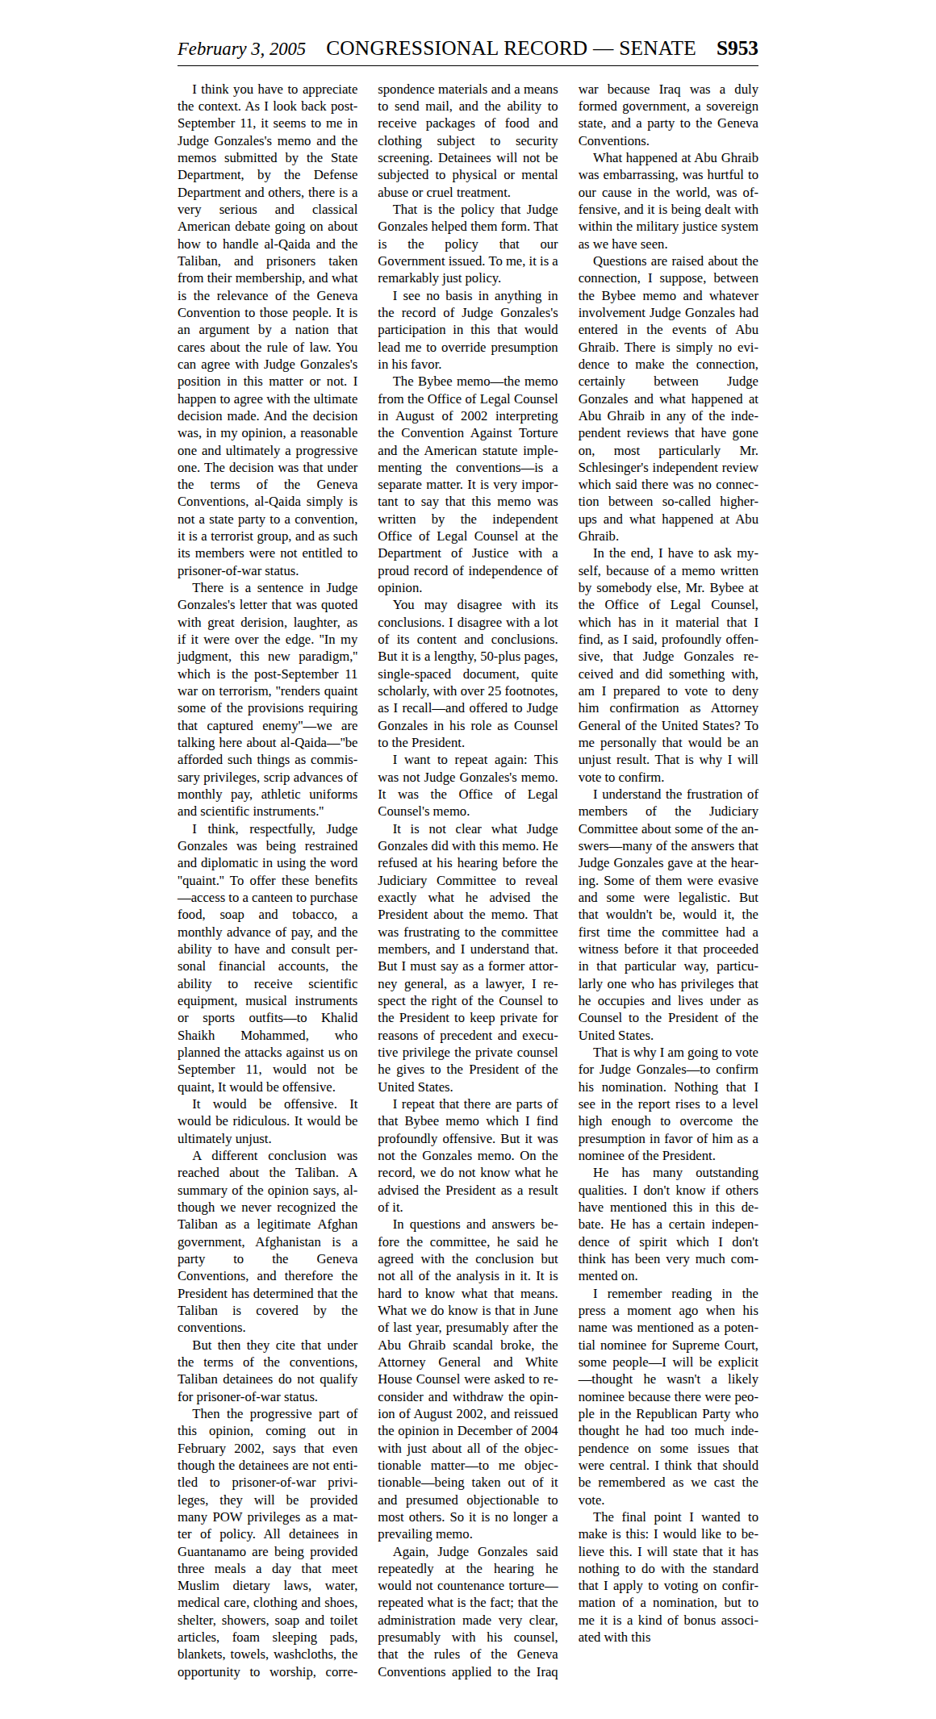February 3, 2005
CONGRESSIONAL RECORD — SENATE
S953
I think you have to appreciate the context. As I look back post-September 11, it seems to me in Judge Gonzales's memo and the memos submitted by the State Department, by the Defense Department and others, there is a very serious and classical American debate going on about how to handle al-Qaida and the Taliban, and prisoners taken from their membership, and what is the relevance of the Geneva Convention to those people. It is an argument by a nation that cares about the rule of law. You can agree with Judge Gonzales's position in this matter or not. I happen to agree with the ultimate decision made. And the decision was, in my opinion, a reasonable one and ultimately a progressive one. The decision was that under the terms of the Geneva Conventions, al-Qaida simply is not a state party to a convention, it is a terrorist group, and as such its members were not entitled to prisoner-of-war status.
There is a sentence in Judge Gonzales's letter that was quoted with great derision, laughter, as if it were over the edge. ''In my judgment, this new paradigm,'' which is the post-September 11 war on terrorism, ''renders quaint some of the provisions requiring that captured enemy''—we are talking here about al-Qaida—''be afforded such things as commissary privileges, scrip advances of monthly pay, athletic uniforms and scientific instruments.''
I think, respectfully, Judge Gonzales was being restrained and diplomatic in using the word ''quaint.'' To offer these benefits—access to a canteen to purchase food, soap and tobacco, a monthly advance of pay, and the ability to have and consult personal financial accounts, the ability to receive scientific equipment, musical instruments or sports outfits—to Khalid Shaikh Mohammed, who planned the attacks against us on September 11, would not be quaint, It would be offensive.
It would be offensive. It would be ridiculous. It would be ultimately unjust.
A different conclusion was reached about the Taliban. A summary of the opinion says, although we never recognized the Taliban as a legitimate Afghan government, Afghanistan is a party to the Geneva Conventions, and therefore the President has determined that the Taliban is covered by the conventions.
But then they cite that under the terms of the conventions, Taliban detainees do not qualify for prisoner-of-war status.
Then the progressive part of this opinion, coming out in February 2002, says that even though the detainees are not entitled to prisoner-of-war privileges, they will be provided many POW privileges as a matter of policy. All detainees in Guantanamo are being provided three meals a day that meet Muslim dietary laws, water, medical care, clothing and shoes, shelter, showers, soap and toilet articles, foam sleeping pads, blankets, towels, washcloths, the opportunity to worship, correspondence materials and a means to send mail, and the ability to receive packages of food and clothing subject to security screening. Detainees will not be subjected to physical or mental abuse or cruel treatment.
That is the policy that Judge Gonzales helped them form. That is the policy that our Government issued. To me, it is a remarkably just policy.
I see no basis in anything in the record of Judge Gonzales's participation in this that would lead me to override presumption in his favor.
The Bybee memo—the memo from the Office of Legal Counsel in August of 2002 interpreting the Convention Against Torture and the American statute implementing the conventions—is a separate matter. It is very important to say that this memo was written by the independent Office of Legal Counsel at the Department of Justice with a proud record of independence of opinion.
You may disagree with its conclusions. I disagree with a lot of its content and conclusions. But it is a lengthy, 50-plus pages, single-spaced document, quite scholarly, with over 25 footnotes, as I recall—and offered to Judge Gonzales in his role as Counsel to the President.
I want to repeat again: This was not Judge Gonzales's memo. It was the Office of Legal Counsel's memo.
It is not clear what Judge Gonzales did with this memo. He refused at his hearing before the Judiciary Committee to reveal exactly what he advised the President about the memo. That was frustrating to the committee members, and I understand that. But I must say as a former attorney general, as a lawyer, I respect the right of the Counsel to the President to keep private for reasons of precedent and executive privilege the private counsel he gives to the President of the United States.
I repeat that there are parts of that Bybee memo which I find profoundly offensive. But it was not the Gonzales memo. On the record, we do not know what he advised the President as a result of it.
In questions and answers before the committee, he said he agreed with the conclusion but not all of the analysis in it. It is hard to know what that means. What we do know is that in June of last year, presumably after the Abu Ghraib scandal broke, the Attorney General and White House Counsel were asked to reconsider and withdraw the opinion of August 2002, and reissued the opinion in December of 2004 with just about all of the objectionable matter—to me objectionable—being taken out of it and presumed objectionable to most others. So it is no longer a prevailing memo.
Again, Judge Gonzales said repeatedly at the hearing he would not countenance torture—repeated what is the fact; that the administration made very clear, presumably with his counsel, that the rules of the Geneva Conventions applied to the Iraq war because Iraq was a duly formed government, a sovereign state, and a party to the Geneva Conventions.
What happened at Abu Ghraib was embarrassing, was hurtful to our cause in the world, was offensive, and it is being dealt with within the military justice system as we have seen.
Questions are raised about the connection, I suppose, between the Bybee memo and whatever involvement Judge Gonzales had entered in the events of Abu Ghraib. There is simply no evidence to make the connection, certainly between Judge Gonzales and what happened at Abu Ghraib in any of the independent reviews that have gone on, most particularly Mr. Schlesinger's independent review which said there was no connection between so-called higher-ups and what happened at Abu Ghraib.
In the end, I have to ask myself, because of a memo written by somebody else, Mr. Bybee at the Office of Legal Counsel, which has in it material that I find, as I said, profoundly offensive, that Judge Gonzales received and did something with, am I prepared to vote to deny him confirmation as Attorney General of the United States? To me personally that would be an unjust result. That is why I will vote to confirm.
I understand the frustration of members of the Judiciary Committee about some of the answers—many of the answers that Judge Gonzales gave at the hearing. Some of them were evasive and some were legalistic. But that wouldn't be, would it, the first time the committee had a witness before it that proceeded in that particular way, particularly one who has privileges that he occupies and lives under as Counsel to the President of the United States.
That is why I am going to vote for Judge Gonzales—to confirm his nomination. Nothing that I see in the report rises to a level high enough to overcome the presumption in favor of him as a nominee of the President.
He has many outstanding qualities. I don't know if others have mentioned this in this debate. He has a certain independence of spirit which I don't think has been very much commented on.
I remember reading in the press a moment ago when his name was mentioned as a potential nominee for Supreme Court, some people—I will be explicit—thought he wasn't a likely nominee because there were people in the Republican Party who thought he had too much independence on some issues that were central. I think that should be remembered as we cast the vote.
The final point I wanted to make is this: I would like to believe this. I will state that it has nothing to do with the standard that I apply to voting on confirmation of a nomination, but to me it is a kind of bonus associated with this